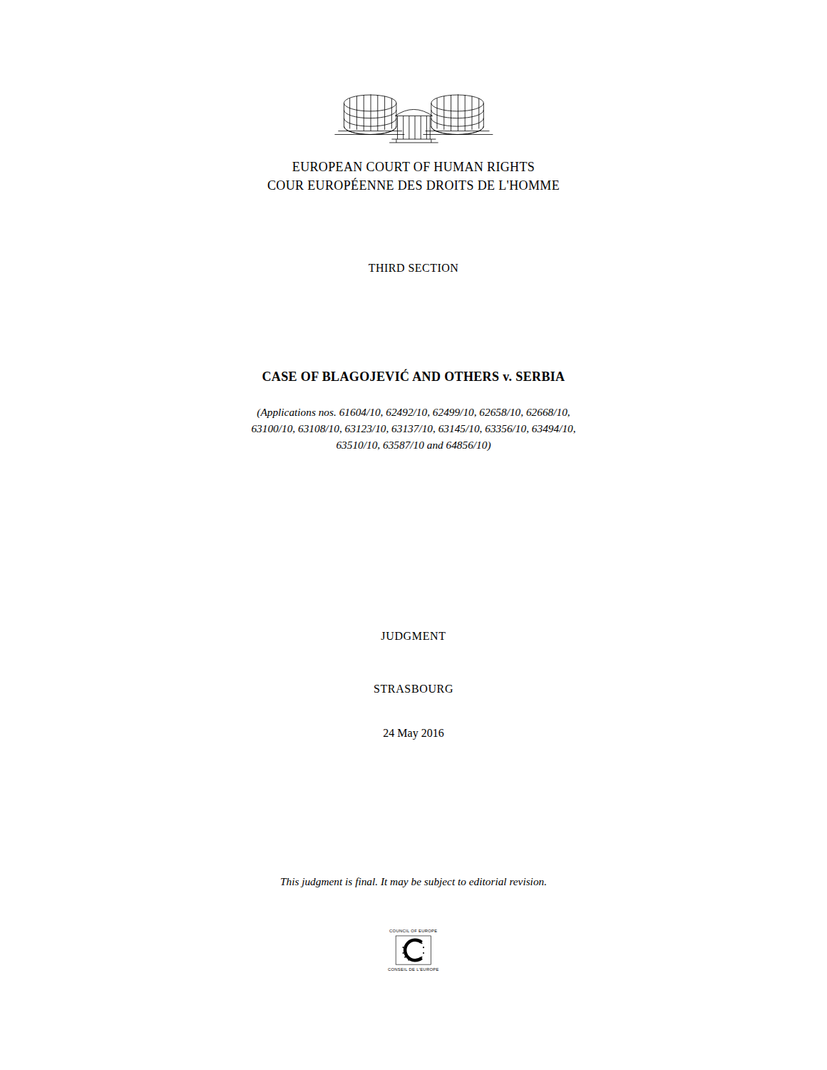EUROPEAN COURT OF HUMAN RIGHTS COUR EUROPÉENNE DES DROITS DE L'HOMME
THIRD SECTION
CASE OF BLAGOJEVIĆ AND OTHERS v. SERBIA
(Applications nos. 61604/10, 62492/10, 62499/10, 62658/10, 62668/10,
63100/10, 63108/10, 63123/10, 63137/10, 63145/10, 63356/10, 63494/10,
63510/10, 63587/10 and 64856/10)
JUDGMENT
STRASBOURG
24 May 2016
This judgment is final. It may be subject to editorial revision.
COUNCIL OF EUROPE CONSEIL DE L'EUROPE